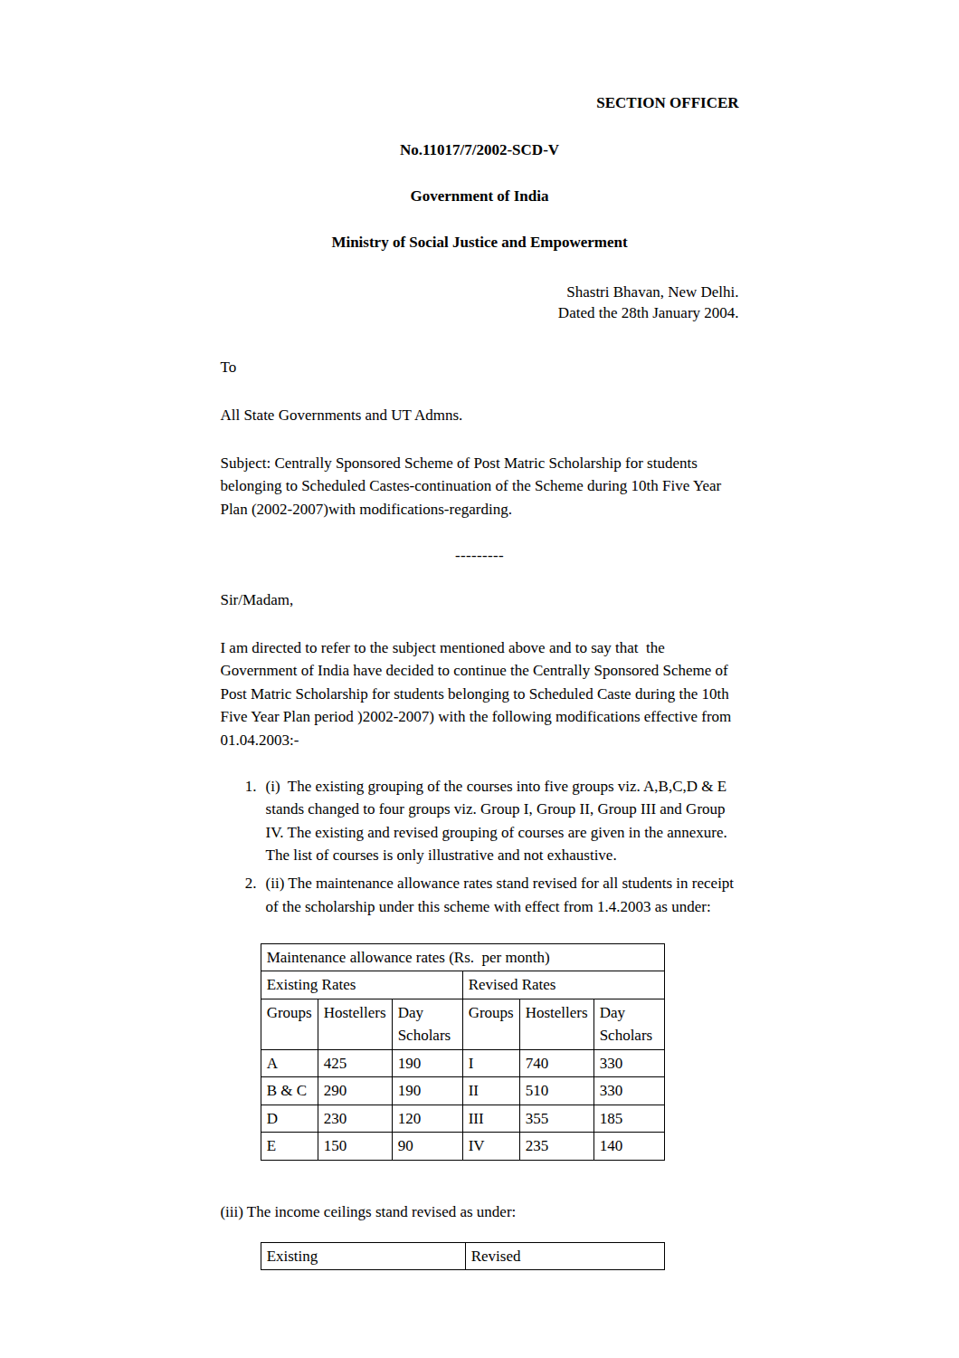SECTION OFFICER
No.11017/7/2002-SCD-V
Government of India
Ministry of Social Justice and Empowerment
Shastri Bhavan, New Delhi.
Dated the 28th January 2004.
To
All State Governments and UT Admns.
Subject: Centrally Sponsored Scheme of Post Matric Scholarship for students belonging to Scheduled Castes-continuation of the Scheme during 10th Five Year Plan (2002-2007)with modifications-regarding.
---------
Sir/Madam,
I am directed to refer to the subject mentioned above and to say that the Government of India have decided to continue the Centrally Sponsored Scheme of Post Matric Scholarship for students belonging to Scheduled Caste during the 10th Five Year Plan period )2002-2007) with the following modifications effective from 01.04.2003:-
(i) The existing grouping of the courses into five groups viz. A,B,C,D & E stands changed to four groups viz. Group I, Group II, Group III and Group IV. The existing and revised grouping of courses are given in the annexure. The list of courses is only illustrative and not exhaustive.
(ii) The maintenance allowance rates stand revised for all students in receipt of the scholarship under this scheme with effect from 1.4.2003 as under:
| Maintenance allowance rates (Rs. per month) |
| Existing Rates | Revised Rates |
| Groups | Hostellers | Day Scholars | Groups | Hostellers | Day Scholars |
| A | 425 | 190 | I | 740 | 330 |
| B & C | 290 | 190 | II | 510 | 330 |
| D | 230 | 120 | III | 355 | 185 |
| E | 150 | 90 | IV | 235 | 140 |
(iii) The income ceilings stand revised as under:
| Existing | Revised |